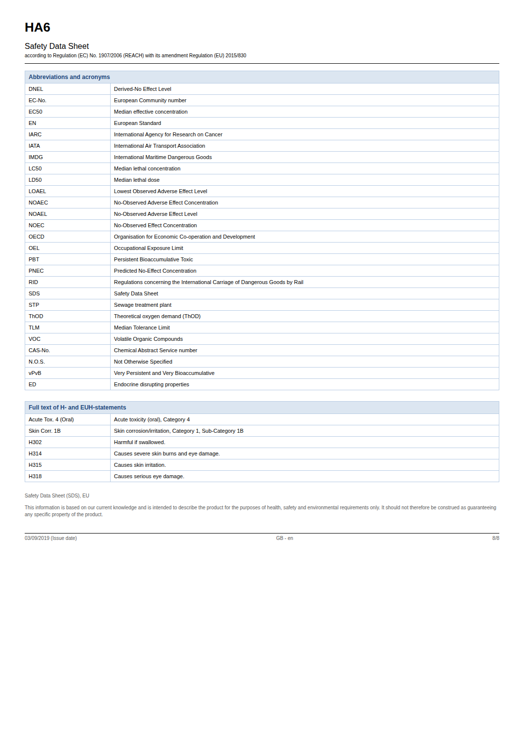HA6
Safety Data Sheet
according to Regulation (EC) No. 1907/2006 (REACH) with its amendment Regulation (EU) 2015/830
| Abbreviations and acronyms |
| --- |
| DNEL | Derived-No Effect Level |
| EC-No. | European Community number |
| EC50 | Median effective concentration |
| EN | European Standard |
| IARC | International Agency for Research on Cancer |
| IATA | International Air Transport Association |
| IMDG | International Maritime Dangerous Goods |
| LC50 | Median lethal concentration |
| LD50 | Median lethal dose |
| LOAEL | Lowest Observed Adverse Effect Level |
| NOAEC | No-Observed Adverse Effect Concentration |
| NOAEL | No-Observed Adverse Effect Level |
| NOEC | No-Observed Effect Concentration |
| OECD | Organisation for Economic Co-operation and Development |
| OEL | Occupational Exposure Limit |
| PBT | Persistent Bioaccumulative Toxic |
| PNEC | Predicted No-Effect Concentration |
| RID | Regulations concerning the International Carriage of Dangerous Goods by Rail |
| SDS | Safety Data Sheet |
| STP | Sewage treatment plant |
| ThOD | Theoretical oxygen demand (ThOD) |
| TLM | Median Tolerance Limit |
| VOC | Volatile Organic Compounds |
| CAS-No. | Chemical Abstract Service number |
| N.O.S. | Not Otherwise Specified |
| vPvB | Very Persistent and Very Bioaccumulative |
| ED | Endocrine disrupting properties |
| Full text of H- and EUH-statements |
| --- |
| Acute Tox. 4 (Oral) | Acute toxicity (oral), Category 4 |
| Skin Corr. 1B | Skin corrosion/irritation, Category 1, Sub-Category 1B |
| H302 | Harmful if swallowed. |
| H314 | Causes severe skin burns and eye damage. |
| H315 | Causes skin irritation. |
| H318 | Causes serious eye damage. |
Safety Data Sheet (SDS), EU
This information is based on our current knowledge and is intended to describe the product for the purposes of health, safety and environmental requirements only. It should not therefore be construed as guaranteeing any specific property of the product.
03/09/2019 (Issue date) GB - en 8/8